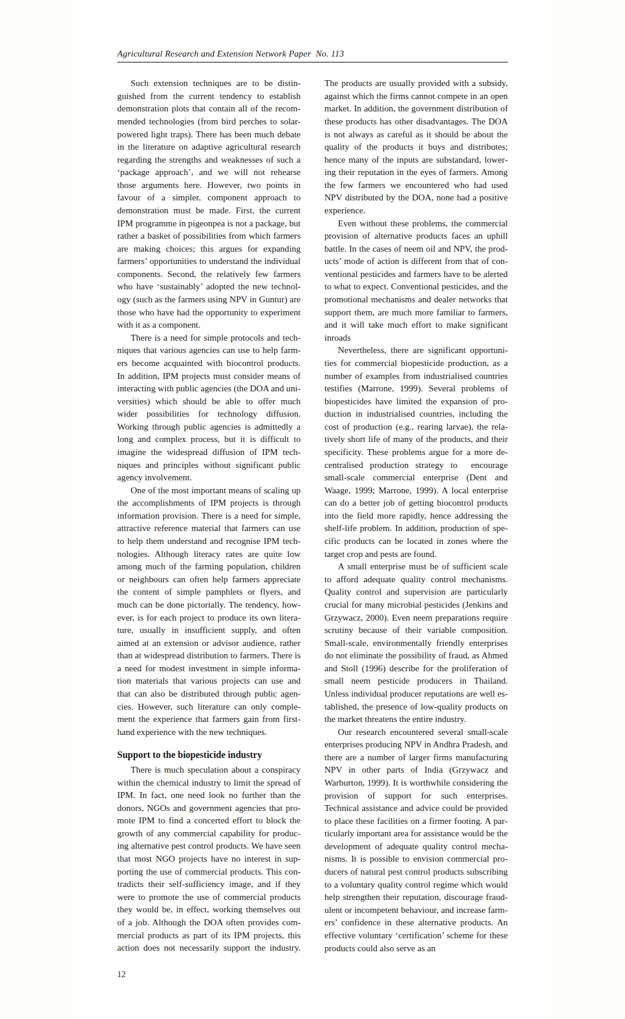Agricultural Research and Extension Network Paper No. 113
Such extension techniques are to be distinguished from the current tendency to establish demonstration plots that contain all of the recommended technologies (from bird perches to solar-powered light traps). There has been much debate in the literature on adaptive agricultural research regarding the strengths and weaknesses of such a ‘package approach’, and we will not rehearse those arguments here. However, two points in favour of a simpler, component approach to demonstration must be made. First, the current IPM programme in pigeonpea is not a package, but rather a basket of possibilities from which farmers are making choices; this argues for expanding farmers’ opportunities to understand the individual components. Second, the relatively few farmers who have ‘sustainably’ adopted the new technology (such as the farmers using NPV in Guntur) are those who have had the opportunity to experiment with it as a component.
There is a need for simple protocols and techniques that various agencies can use to help farmers become acquainted with biocontrol products. In addition, IPM projects must consider means of interacting with public agencies (the DOA and universities) which should be able to offer much wider possibilities for technology diffusion. Working through public agencies is admittedly a long and complex process, but it is difficult to imagine the widespread diffusion of IPM techniques and principles without significant public agency involvement.
One of the most important means of scaling up the accomplishments of IPM projects is through information provision. There is a need for simple, attractive reference material that farmers can use to help them understand and recognise IPM technologies. Although literacy rates are quite low among much of the farming population, children or neighbours can often help farmers appreciate the content of simple pamphlets or flyers, and much can be done pictorially. The tendency, however, is for each project to produce its own literature, usually in insufficient supply, and often aimed at an extension or advisor audience, rather than at widespread distribution to farmers. There is a need for modest investment in simple information materials that various projects can use and that can also be distributed through public agencies. However, such literature can only complement the experience that farmers gain from first-hand experience with the new techniques.
Support to the biopesticide industry
There is much speculation about a conspiracy within the chemical industry to limit the spread of IPM. In fact, one need look no further than the donors, NGOs and government agencies that promote IPM to find a concerted effort to block the growth of any commercial capability for producing alternative pest control products. We have seen that most NGO projects have no interest in supporting the use of commercial products. This contradicts their self-sufficiency image, and if they were to promote the use of commercial products they would be, in effect, working themselves out of a job. Although the DOA often provides commercial products as part of its IPM projects, this action does not necessarily support the industry. The products are usually provided with a subsidy, against which the firms cannot compete in an open market. In addition, the government distribution of these products has other disadvantages. The DOA is not always as careful as it should be about the quality of the products it buys and distributes; hence many of the inputs are substandard, lowering their reputation in the eyes of farmers. Among the few farmers we encountered who had used NPV distributed by the DOA, none had a positive experience.
Even without these problems, the commercial provision of alternative products faces an uphill battle. In the cases of neem oil and NPV, the products’ mode of action is different from that of conventional pesticides and farmers have to be alerted to what to expect. Conventional pesticides, and the promotional mechanisms and dealer networks that support them, are much more familiar to farmers, and it will take much effort to make significant inroads
Nevertheless, there are significant opportunities for commercial biopesticide production, as a number of examples from industrialised countries testifies (Marrone, 1999). Several problems of biopesticides have limited the expansion of production in industrialised countries, including the cost of production (e.g., rearing larvae), the relatively short life of many of the products, and their specificity. These problems argue for a more decentralised production strategy to encourage small-scale commercial enterprise (Dent and Waage, 1999; Marrone, 1999). A local enterprise can do a better job of getting biocontrol products into the field more rapidly, hence addressing the shelf-life problem. In addition, production of specific products can be located in zones where the target crop and pests are found.
A small enterprise must be of sufficient scale to afford adequate quality control mechanisms. Quality control and supervision are particularly crucial for many microbial pesticides (Jenkins and Grzywacz, 2000). Even neem preparations require scrutiny because of their variable composition. Small-scale, environmentally friendly enterprises do not eliminate the possibility of fraud, as Ahmed and Stoll (1996) describe for the proliferation of small neem pesticide producers in Thailand. Unless individual producer reputations are well established, the presence of low-quality products on the market threatens the entire industry.
Our research encountered several small-scale enterprises producing NPV in Andhra Pradesh, and there are a number of larger firms manufacturing NPV in other parts of India (Grzywacz and Warburton, 1999). It is worthwhile considering the provision of support for such enterprises. Technical assistance and advice could be provided to place these facilities on a firmer footing. A particularly important area for assistance would be the development of adequate quality control mechanisms. It is possible to envision commercial producers of natural pest control products subscribing to a voluntary quality control regime which would help strengthen their reputation, discourage fraudulent or incompetent behaviour, and increase farmers’ confidence in these alternative products. An effective voluntary ‘certification’ scheme for these products could also serve as an
12